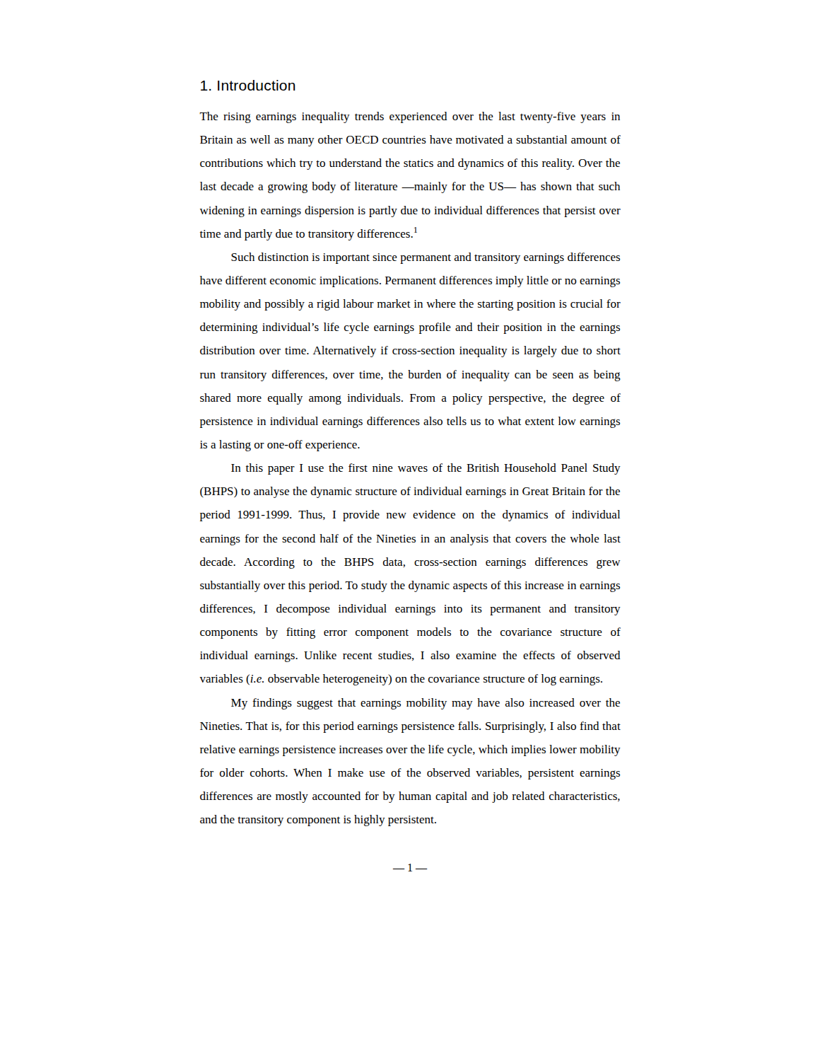1. Introduction
The rising earnings inequality trends experienced over the last twenty-five years in Britain as well as many other OECD countries have motivated a substantial amount of contributions which try to understand the statics and dynamics of this reality. Over the last decade a growing body of literature —mainly for the US— has shown that such widening in earnings dispersion is partly due to individual differences that persist over time and partly due to transitory differences.1
Such distinction is important since permanent and transitory earnings differences have different economic implications. Permanent differences imply little or no earnings mobility and possibly a rigid labour market in where the starting position is crucial for determining individual’s life cycle earnings profile and their position in the earnings distribution over time. Alternatively if cross-section inequality is largely due to short run transitory differences, over time, the burden of inequality can be seen as being shared more equally among individuals. From a policy perspective, the degree of persistence in individual earnings differences also tells us to what extent low earnings is a lasting or one-off experience.
In this paper I use the first nine waves of the British Household Panel Study (BHPS) to analyse the dynamic structure of individual earnings in Great Britain for the period 1991-1999. Thus, I provide new evidence on the dynamics of individual earnings for the second half of the Nineties in an analysis that covers the whole last decade. According to the BHPS data, cross-section earnings differences grew substantially over this period. To study the dynamic aspects of this increase in earnings differences, I decompose individual earnings into its permanent and transitory components by fitting error component models to the covariance structure of individual earnings. Unlike recent studies, I also examine the effects of observed variables (i.e. observable heterogeneity) on the covariance structure of log earnings.
My findings suggest that earnings mobility may have also increased over the Nineties. That is, for this period earnings persistence falls. Surprisingly, I also find that relative earnings persistence increases over the life cycle, which implies lower mobility for older cohorts. When I make use of the observed variables, persistent earnings differences are mostly accounted for by human capital and job related characteristics, and the transitory component is highly persistent.
— 1 —